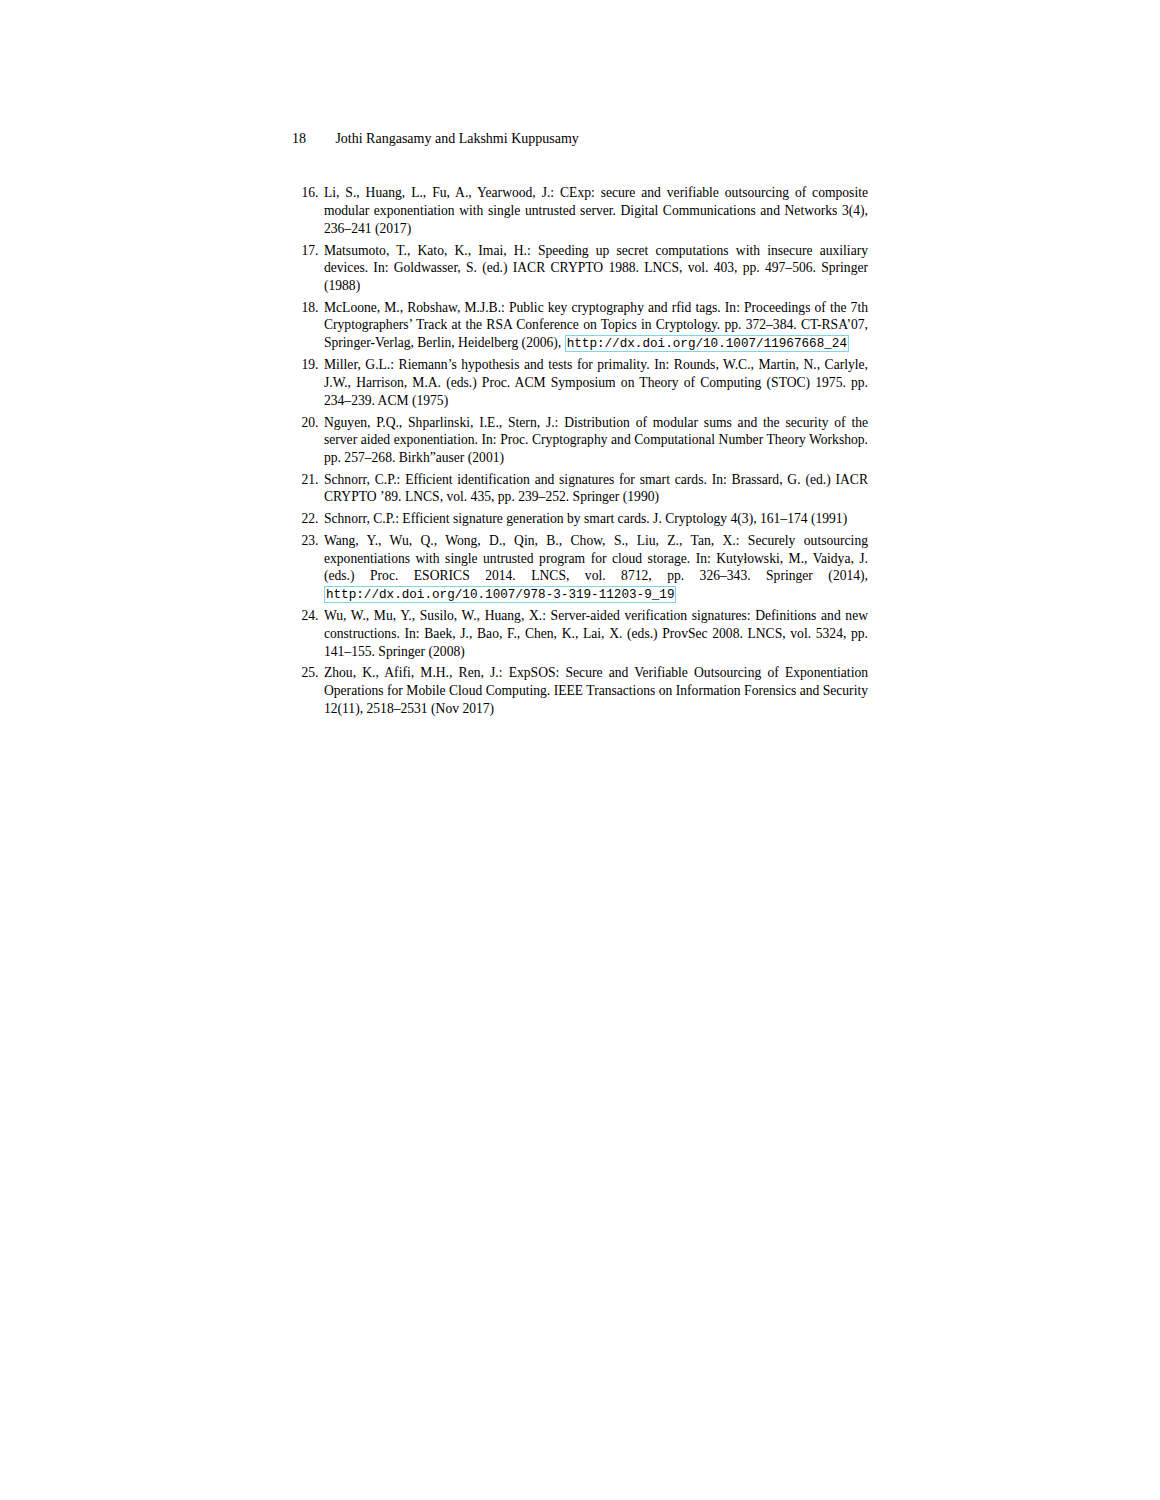18 Jothi Rangasamy and Lakshmi Kuppusamy
16. Li, S., Huang, L., Fu, A., Yearwood, J.: CExp: secure and verifiable outsourcing of composite modular exponentiation with single untrusted server. Digital Communications and Networks 3(4), 236–241 (2017)
17. Matsumoto, T., Kato, K., Imai, H.: Speeding up secret computations with insecure auxiliary devices. In: Goldwasser, S. (ed.) IACR CRYPTO 1988. LNCS, vol. 403, pp. 497–506. Springer (1988)
18. McLoone, M., Robshaw, M.J.B.: Public key cryptography and rfid tags. In: Proceedings of the 7th Cryptographers’ Track at the RSA Conference on Topics in Cryptology. pp. 372–384. CT-RSA’07, Springer-Verlag, Berlin, Heidelberg (2006), http://dx.doi.org/10.1007/11967668_24
19. Miller, G.L.: Riemann’s hypothesis and tests for primality. In: Rounds, W.C., Martin, N., Carlyle, J.W., Harrison, M.A. (eds.) Proc. ACM Symposium on Theory of Computing (STOC) 1975. pp. 234–239. ACM (1975)
20. Nguyen, P.Q., Shparlinski, I.E., Stern, J.: Distribution of modular sums and the security of the server aided exponentiation. In: Proc. Cryptography and Computational Number Theory Workshop. pp. 257–268. Birkh”auser (2001)
21. Schnorr, C.P.: Efficient identification and signatures for smart cards. In: Brassard, G. (ed.) IACR CRYPTO ’89. LNCS, vol. 435, pp. 239–252. Springer (1990)
22. Schnorr, C.P.: Efficient signature generation by smart cards. J. Cryptology 4(3), 161–174 (1991)
23. Wang, Y., Wu, Q., Wong, D., Qin, B., Chow, S., Liu, Z., Tan, X.: Securely outsourcing exponentiations with single untrusted program for cloud storage. In: Kutyłowski, M., Vaidya, J. (eds.) Proc. ESORICS 2014. LNCS, vol. 8712, pp. 326–343. Springer (2014), http://dx.doi.org/10.1007/978-3-319-11203-9_19
24. Wu, W., Mu, Y., Susilo, W., Huang, X.: Server-aided verification signatures: Definitions and new constructions. In: Baek, J., Bao, F., Chen, K., Lai, X. (eds.) ProvSec 2008. LNCS, vol. 5324, pp. 141–155. Springer (2008)
25. Zhou, K., Afifi, M.H., Ren, J.: ExpSOS: Secure and Verifiable Outsourcing of Exponentiation Operations for Mobile Cloud Computing. IEEE Transactions on Information Forensics and Security 12(11), 2518–2531 (Nov 2017)